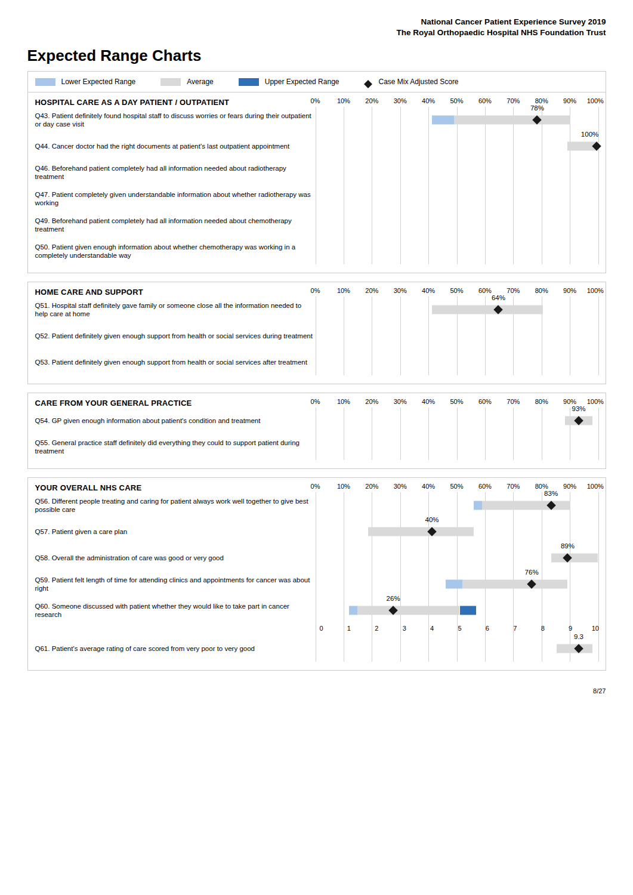National Cancer Patient Experience Survey 2019
The Royal Orthopaedic Hospital NHS Foundation Trust
Expected Range Charts
Lower Expected Range
Average
Upper Expected Range
Case Mix Adjusted Score
HOSPITAL CARE AS A DAY PATIENT / OUTPATIENT
0% 10% 20% 30% 40% 50% 60% 70% 80% 90% 100%
Q43. Patient definitely found hospital staff to discuss worries or fears during their outpatient or day case visit
78%
Q44. Cancer doctor had the right documents at patient's last outpatient appointment
100%
Q46. Beforehand patient completely had all information needed about radiotherapy treatment
Q47. Patient completely given understandable information about whether radiotherapy was working
Q49. Beforehand patient completely had all information needed about chemotherapy treatment
Q50. Patient given enough information about whether chemotherapy was working in a completely understandable way
HOME CARE AND SUPPORT
0% 10% 20% 30% 40% 50% 60% 70% 80% 90% 100%
Q51. Hospital staff definitely gave family or someone close all the information needed to help care at home
64%
Q52. Patient definitely given enough support from health or social services during treatment
Q53. Patient definitely given enough support from health or social services after treatment
CARE FROM YOUR GENERAL PRACTICE
0% 10% 20% 30% 40% 50% 60% 70% 80% 90% 100%
Q54. GP given enough information about patient's condition and treatment
93%
Q55. General practice staff definitely did everything they could to support patient during treatment
YOUR OVERALL NHS CARE
0% 10% 20% 30% 40% 50% 60% 70% 80% 90% 100%
Q56. Different people treating and caring for patient always work well together to give best possible care
83%
Q57. Patient given a care plan
40%
Q58. Overall the administration of care was good or very good
89%
Q59. Patient felt length of time for attending clinics and appointments for cancer was about right
76%
Q60. Someone discussed with patient whether they would like to take part in cancer research
26%
0 1 2 3 4 5 6 7 8 9 10
Q61. Patient's average rating of care scored from very poor to very good
9.3
8/27